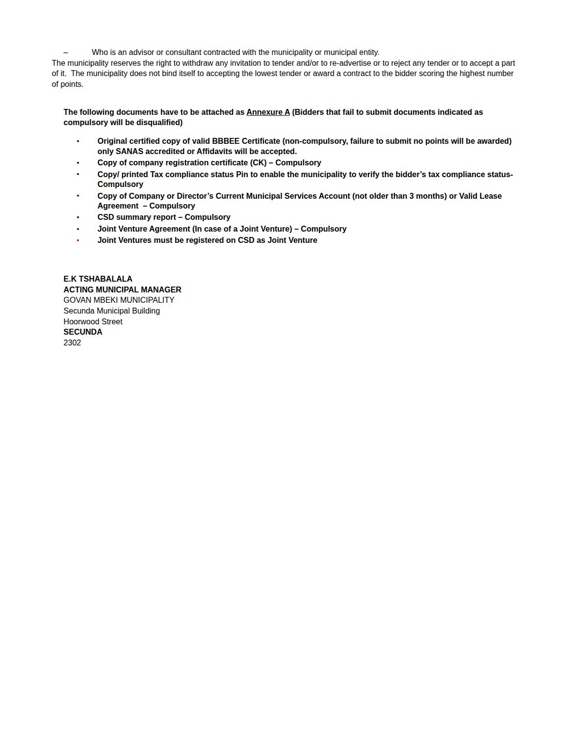–Who is an advisor or consultant contracted with the municipality or municipal entity.
The municipality reserves the right to withdraw any invitation to tender and/or to re-advertise or to reject any tender or to accept a part of it. The municipality does not bind itself to accepting the lowest tender or award a contract to the bidder scoring the highest number of points.
The following documents have to be attached as Annexure A (Bidders that fail to submit documents indicated as compulsory will be disqualified)
Original certified copy of valid BBBEE Certificate (non-compulsory, failure to submit no points will be awarded) only SANAS accredited or Affidavits will be accepted.
Copy of company registration certificate (CK) – Compulsory
Copy/ printed Tax compliance status Pin to enable the municipality to verify the bidder’s tax compliance status-Compulsory
Copy of Company or Director’s Current Municipal Services Account (not older than 3 months) or Valid Lease Agreement – Compulsory
CSD summary report – Compulsory
Joint Venture Agreement (In case of a Joint Venture) – Compulsory
Joint Ventures must be registered on CSD as Joint Venture
E.K TSHABALALA
ACTING MUNICIPAL MANAGER
GOVAN MBEKI MUNICIPALITY
Secunda Municipal Building
Hoorwood Street
SECUNDA
2302